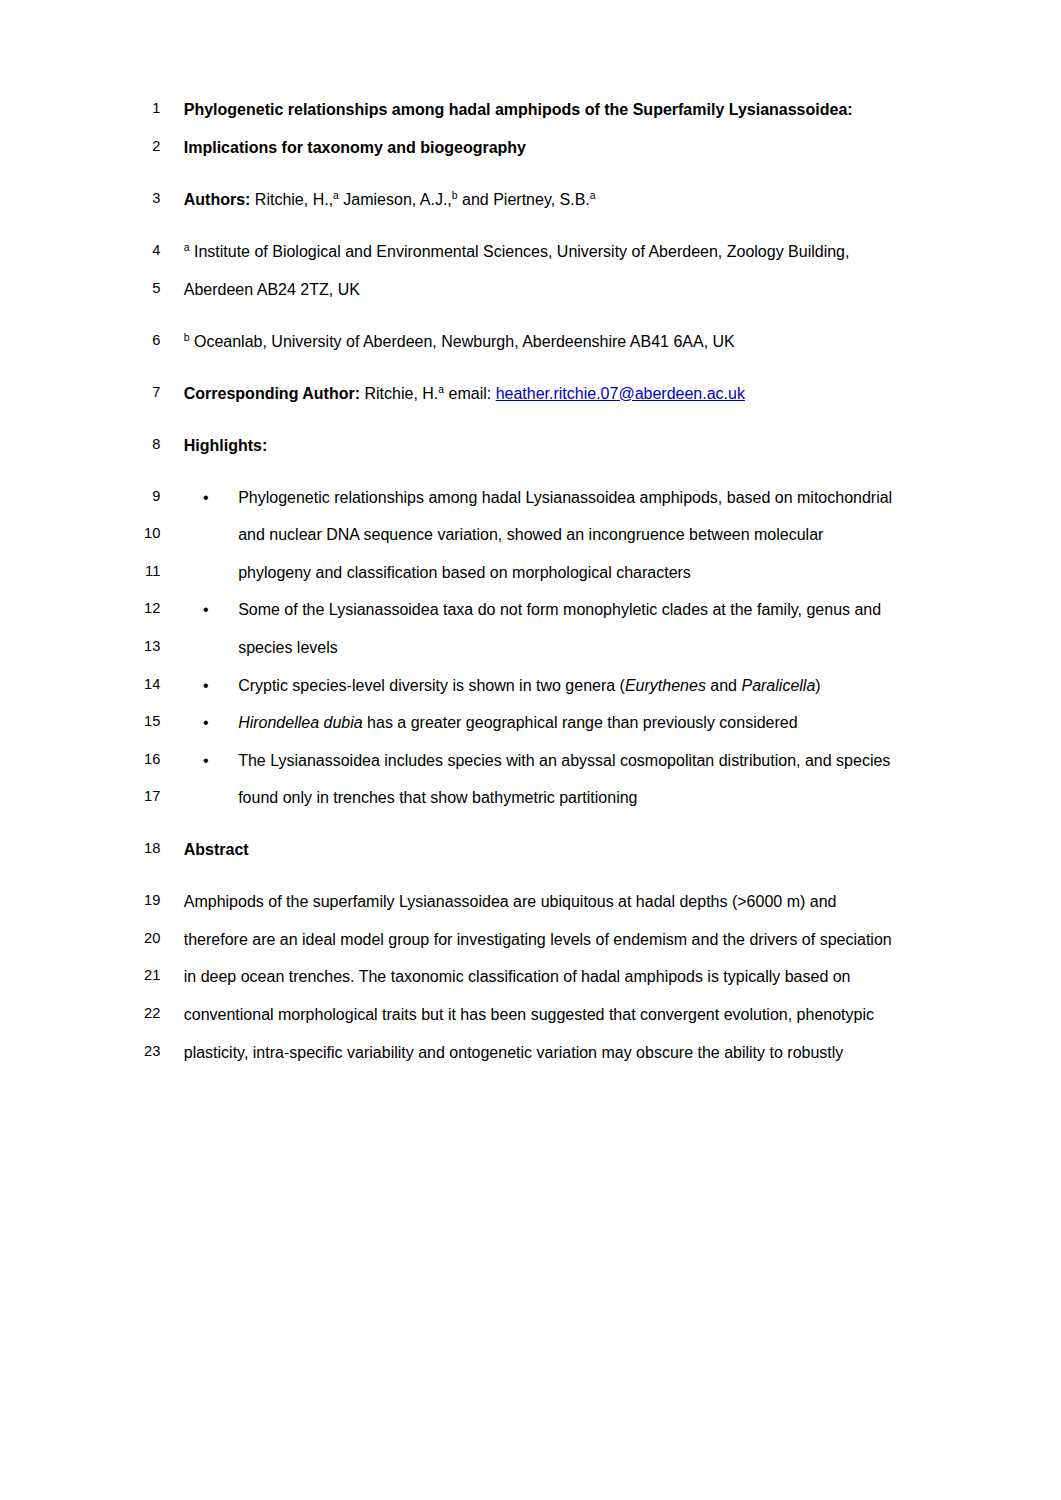1
Phylogenetic relationships among hadal amphipods of the Superfamily Lysianassoidea:
2
Implications for taxonomy and biogeography
3
Authors: Ritchie, H.,a Jamieson, A.J.,b and Piertney, S.B.a
4
a Institute of Biological and Environmental Sciences, University of Aberdeen, Zoology Building,
5
Aberdeen AB24 2TZ, UK
6
b Oceanlab, University of Aberdeen, Newburgh, Aberdeenshire AB41 6AA, UK
7
Corresponding Author: Ritchie, H.a email: heather.ritchie.07@aberdeen.ac.uk
8
Highlights:
9
•Phylogenetic relationships among hadal Lysianassoidea amphipods, based on mitochondrial
10
and nuclear DNA sequence variation, showed an incongruence between molecular
11
phylogeny and classification based on morphological characters
12
•Some of the Lysianassoidea taxa do not form monophyletic clades at the family, genus and
13
species levels
14
•Cryptic species-level diversity is shown in two genera (Eurythenes and Paralicella)
15
•Hirondellea dubia has a greater geographical range than previously considered
16
•The Lysianassoidea includes species with an abyssal cosmopolitan distribution, and species
17
found only in trenches that show bathymetric partitioning
18
Abstract
19
Amphipods of the superfamily Lysianassoidea are ubiquitous at hadal depths (>6000 m) and
20
therefore are an ideal model group for investigating levels of endemism and the drivers of speciation
21
in deep ocean trenches. The taxonomic classification of hadal amphipods is typically based on
22
conventional morphological traits but it has been suggested that convergent evolution, phenotypic
23
plasticity, intra-specific variability and ontogenetic variation may obscure the ability to robustly